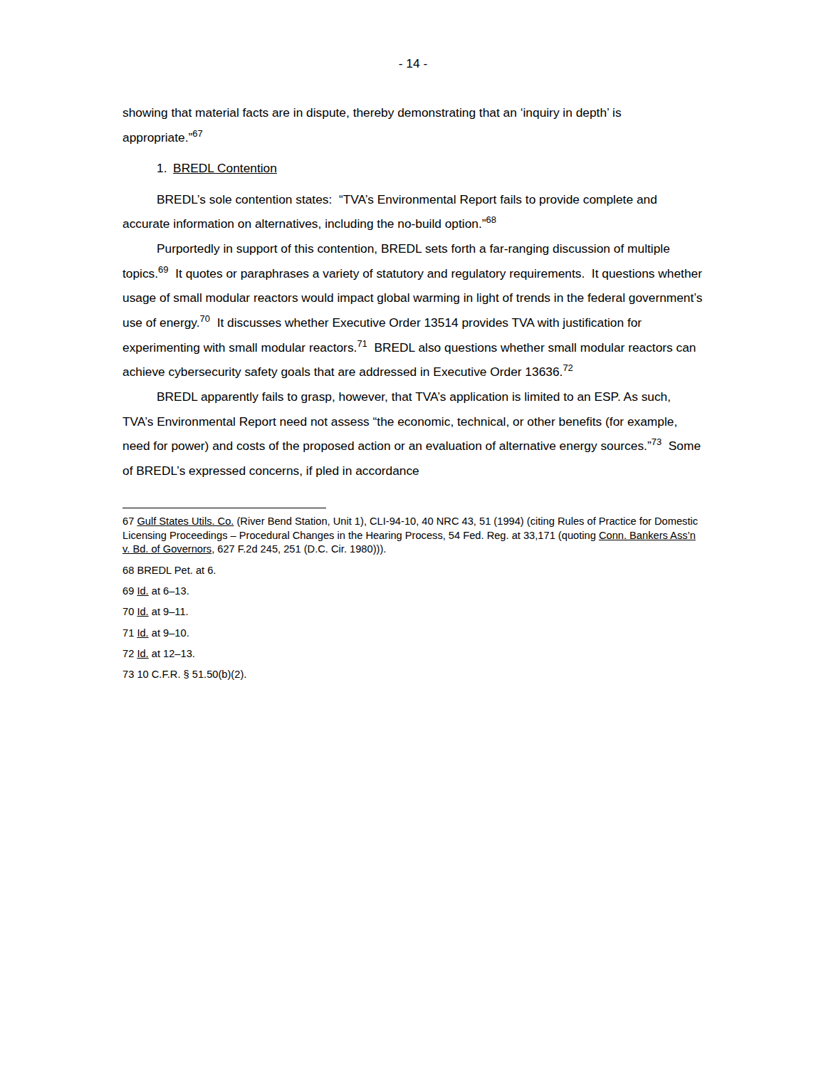- 14 -
showing that material facts are in dispute, thereby demonstrating that an ‘inquiry in depth’ is appropriate.”67
1. BREDL Contention
BREDL’s sole contention states: “TVA’s Environmental Report fails to provide complete and accurate information on alternatives, including the no-build option.”68
Purportedly in support of this contention, BREDL sets forth a far-ranging discussion of multiple topics.69 It quotes or paraphrases a variety of statutory and regulatory requirements. It questions whether usage of small modular reactors would impact global warming in light of trends in the federal government’s use of energy.70 It discusses whether Executive Order 13514 provides TVA with justification for experimenting with small modular reactors.71 BREDL also questions whether small modular reactors can achieve cybersecurity safety goals that are addressed in Executive Order 13636.72
BREDL apparently fails to grasp, however, that TVA’s application is limited to an ESP. As such, TVA’s Environmental Report need not assess “the economic, technical, or other benefits (for example, need for power) and costs of the proposed action or an evaluation of alternative energy sources.”73 Some of BREDL’s expressed concerns, if pled in accordance
67 Gulf States Utils. Co. (River Bend Station, Unit 1), CLI-94-10, 40 NRC 43, 51 (1994) (citing Rules of Practice for Domestic Licensing Proceedings – Procedural Changes in the Hearing Process, 54 Fed. Reg. at 33,171 (quoting Conn. Bankers Ass’n v. Bd. of Governors, 627 F.2d 245, 251 (D.C. Cir. 1980))).
68 BREDL Pet. at 6.
69 Id. at 6–13.
70 Id. at 9–11.
71 Id. at 9–10.
72 Id. at 12–13.
73 10 C.F.R. § 51.50(b)(2).